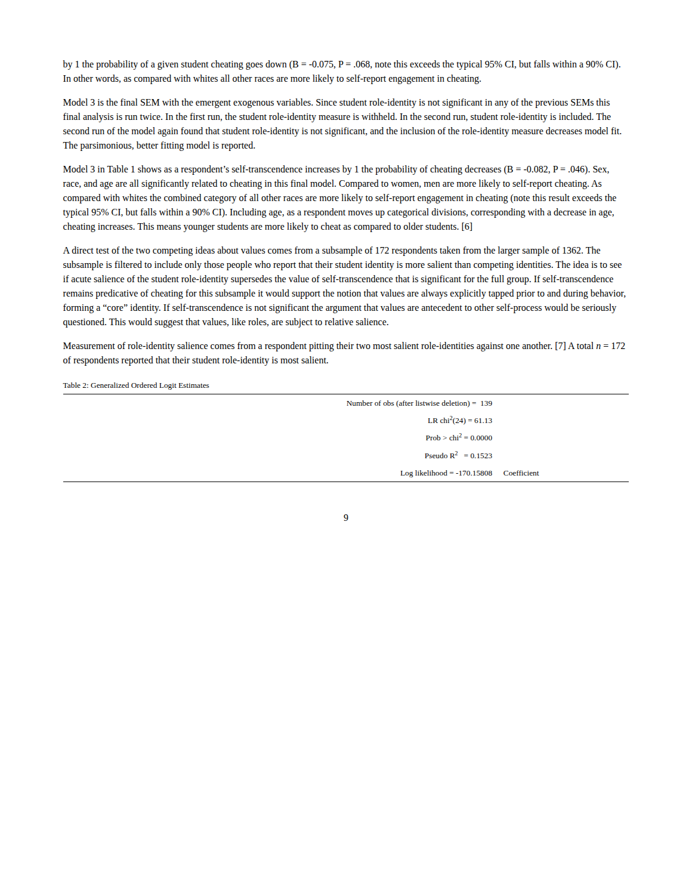by 1 the probability of a given student cheating goes down (B = -0.075, P = .068, note this exceeds the typical 95% CI, but falls within a 90% CI). In other words, as compared with whites all other races are more likely to self-report engagement in cheating.
Model 3 is the final SEM with the emergent exogenous variables. Since student role-identity is not significant in any of the previous SEMs this final analysis is run twice. In the first run, the student role-identity measure is withheld. In the second run, student role-identity is included. The second run of the model again found that student role-identity is not significant, and the inclusion of the role-identity measure decreases model fit. The parsimonious, better fitting model is reported.
Model 3 in Table 1 shows as a respondent’s self-transcendence increases by 1 the probability of cheating decreases (B = -0.082, P = .046). Sex, race, and age are all significantly related to cheating in this final model. Compared to women, men are more likely to self-report cheating. As compared with whites the combined category of all other races are more likely to self-report engagement in cheating (note this result exceeds the typical 95% CI, but falls within a 90% CI). Including age, as a respondent moves up categorical divisions, corresponding with a decrease in age, cheating increases. This means younger students are more likely to cheat as compared to older students. [6]
A direct test of the two competing ideas about values comes from a subsample of 172 respondents taken from the larger sample of 1362. The subsample is filtered to include only those people who report that their student identity is more salient than competing identities. The idea is to see if acute salience of the student role-identity supersedes the value of self-transcendence that is significant for the full group. If self-transcendence remains predicative of cheating for this subsample it would support the notion that values are always explicitly tapped prior to and during behavior, forming a “core” identity. If self-transcendence is not significant the argument that values are antecedent to other self-process would be seriously questioned. This would suggest that values, like roles, are subject to relative salience.
Measurement of role-identity salience comes from a respondent pitting their two most salient role-identities against one another. [7] A total n = 172 of respondents reported that their student role-identity is most salient.
Table 2: Generalized Ordered Logit Estimates
| Number of obs (after listwise deletion) = 139 | |
| LR chi 2 (24) = 61.13 | |
| Prob > chi 2 = 0.0000 | |
| Pseudo R 2 = 0.1523 | |
| Log likelihood = -170.15808 | Coefficient |
9